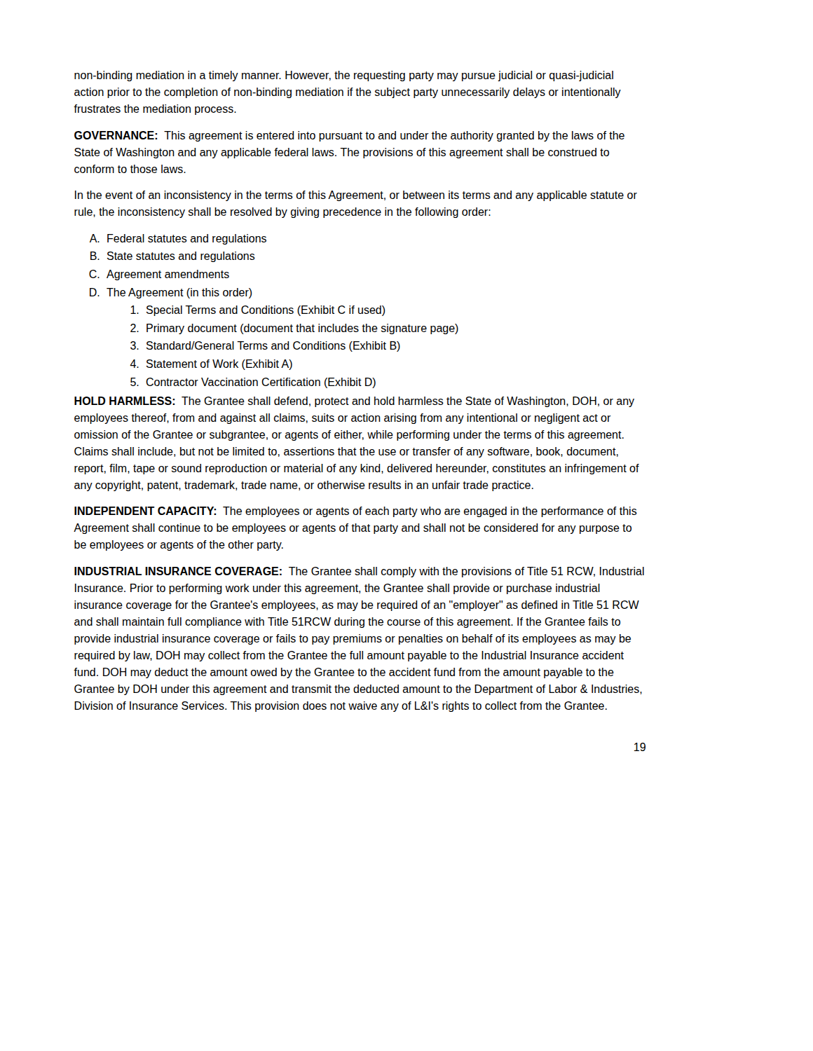non-binding mediation in a timely manner. However, the requesting party may pursue judicial or quasi-judicial action prior to the completion of non-binding mediation if the subject party unnecessarily delays or intentionally frustrates the mediation process.
GOVERNANCE: This agreement is entered into pursuant to and under the authority granted by the laws of the State of Washington and any applicable federal laws. The provisions of this agreement shall be construed to conform to those laws.
In the event of an inconsistency in the terms of this Agreement, or between its terms and any applicable statute or rule, the inconsistency shall be resolved by giving precedence in the following order:
Federal statutes and regulations
State statutes and regulations
Agreement amendments
The Agreement (in this order)
Special Terms and Conditions (Exhibit C if used)
Primary document (document that includes the signature page)
Standard/General Terms and Conditions (Exhibit B)
Statement of Work (Exhibit A)
Contractor Vaccination Certification (Exhibit D)
HOLD HARMLESS: The Grantee shall defend, protect and hold harmless the State of Washington, DOH, or any employees thereof, from and against all claims, suits or action arising from any intentional or negligent act or omission of the Grantee or subgrantee, or agents of either, while performing under the terms of this agreement. Claims shall include, but not be limited to, assertions that the use or transfer of any software, book, document, report, film, tape or sound reproduction or material of any kind, delivered hereunder, constitutes an infringement of any copyright, patent, trademark, trade name, or otherwise results in an unfair trade practice.
INDEPENDENT CAPACITY: The employees or agents of each party who are engaged in the performance of this Agreement shall continue to be employees or agents of that party and shall not be considered for any purpose to be employees or agents of the other party.
INDUSTRIAL INSURANCE COVERAGE: The Grantee shall comply with the provisions of Title 51 RCW, Industrial Insurance. Prior to performing work under this agreement, the Grantee shall provide or purchase industrial insurance coverage for the Grantee's employees, as may be required of an "employer" as defined in Title 51 RCW and shall maintain full compliance with Title 51RCW during the course of this agreement. If the Grantee fails to provide industrial insurance coverage or fails to pay premiums or penalties on behalf of its employees as may be required by law, DOH may collect from the Grantee the full amount payable to the Industrial Insurance accident fund. DOH may deduct the amount owed by the Grantee to the accident fund from the amount payable to the Grantee by DOH under this agreement and transmit the deducted amount to the Department of Labor & Industries, Division of Insurance Services. This provision does not waive any of L&I's rights to collect from the Grantee.
19